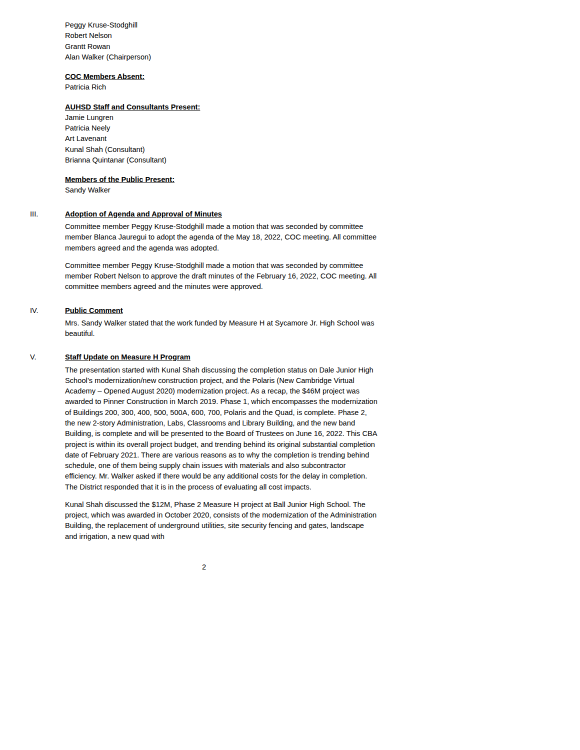Peggy Kruse-Stodghill
Robert Nelson
Grantt Rowan
Alan Walker (Chairperson)
COC Members Absent:
Patricia Rich
AUHSD Staff and Consultants Present:
Jamie Lungren
Patricia Neely
Art Lavenant
Kunal Shah (Consultant)
Brianna Quintanar (Consultant)
Members of the Public Present:
Sandy Walker
III.
Adoption of Agenda and Approval of Minutes
Committee member Peggy Kruse-Stodghill made a motion that was seconded by committee member Blanca Jauregui to adopt the agenda of the May 18, 2022, COC meeting. All committee members agreed and the agenda was adopted.
Committee member Peggy Kruse-Stodghill made a motion that was seconded by committee member Robert Nelson to approve the draft minutes of the February 16, 2022, COC meeting. All committee members agreed and the minutes were approved.
IV.
Public Comment
Mrs. Sandy Walker stated that the work funded by Measure H at Sycamore Jr. High School was beautiful.
V.
Staff Update on Measure H Program
The presentation started with Kunal Shah discussing the completion status on Dale Junior High School’s modernization/new construction project, and the Polaris (New Cambridge Virtual Academy – Opened August 2020) modernization project. As a recap, the $46M project was awarded to Pinner Construction in March 2019. Phase 1, which encompasses the modernization of Buildings 200, 300, 400, 500, 500A, 600, 700, Polaris and the Quad, is complete. Phase 2, the new 2-story Administration, Labs, Classrooms and Library Building, and the new band Building, is complete and will be presented to the Board of Trustees on June 16, 2022. This CBA project is within its overall project budget, and trending behind its original substantial completion date of February 2021. There are various reasons as to why the completion is trending behind schedule, one of them being supply chain issues with materials and also subcontractor efficiency. Mr. Walker asked if there would be any additional costs for the delay in completion. The District responded that it is in the process of evaluating all cost impacts.
Kunal Shah discussed the $12M, Phase 2 Measure H project at Ball Junior High School. The project, which was awarded in October 2020, consists of the modernization of the Administration Building, the replacement of underground utilities, site security fencing and gates, landscape and irrigation, a new quad with
2